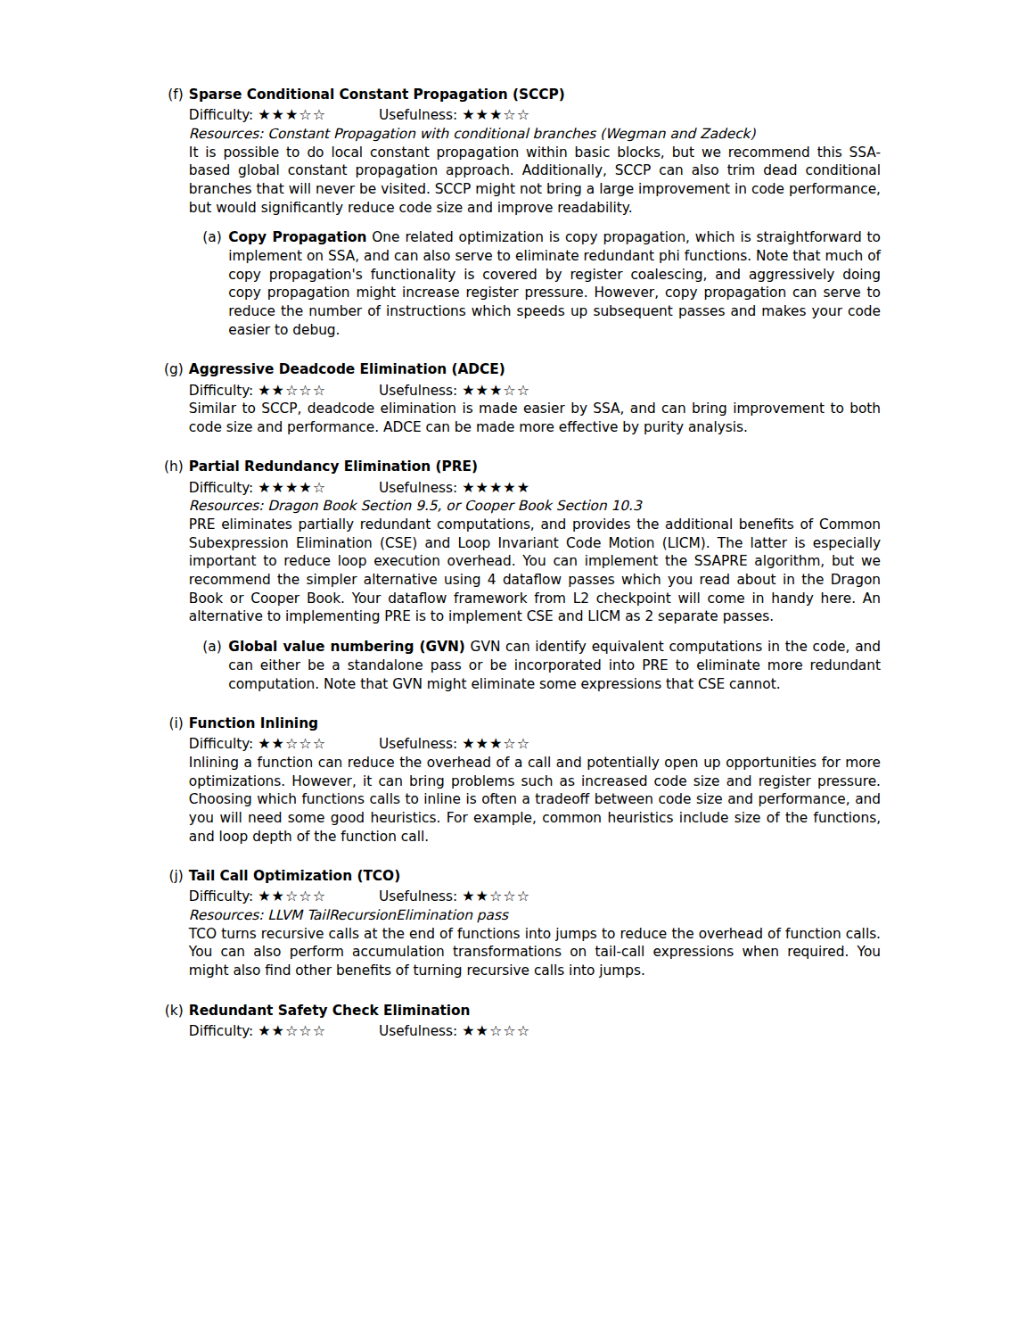Sparse Conditional Constant Propagation (SCCP)
Difficulty: ★★★☆☆ Usefulness: ★★★☆☆
Resources: Constant Propagation with conditional branches (Wegman and Zadeck)
It is possible to do local constant propagation within basic blocks, but we recommend this SSA-based global constant propagation approach. Additionally, SCCP can also trim dead conditional branches that will never be visited. SCCP might not bring a large improvement in code performance, but would significantly reduce code size and improve readability.
Copy Propagation One related optimization is copy propagation, which is straightforward to implement on SSA, and can also serve to eliminate redundant phi functions. Note that much of copy propagation's functionality is covered by register coalescing, and aggressively doing copy propagation might increase register pressure. However, copy propagation can serve to reduce the number of instructions which speeds up subsequent passes and makes your code easier to debug.
Aggressive Deadcode Elimination (ADCE)
Difficulty: ★★☆☆☆ Usefulness: ★★★☆☆
Similar to SCCP, deadcode elimination is made easier by SSA, and can bring improvement to both code size and performance. ADCE can be made more effective by purity analysis.
Partial Redundancy Elimination (PRE)
Difficulty: ★★★★☆ Usefulness: ★★★★★
Resources: Dragon Book Section 9.5, or Cooper Book Section 10.3
PRE eliminates partially redundant computations, and provides the additional benefits of Common Subexpression Elimination (CSE) and Loop Invariant Code Motion (LICM). The latter is especially important to reduce loop execution overhead. You can implement the SSAPRE algorithm, but we recommend the simpler alternative using 4 dataflow passes which you read about in the Dragon Book or Cooper Book. Your dataflow framework from L2 checkpoint will come in handy here. An alternative to implementing PRE is to implement CSE and LICM as 2 separate passes.
Global value numbering (GVN) GVN can identify equivalent computations in the code, and can either be a standalone pass or be incorporated into PRE to eliminate more redundant computation. Note that GVN might eliminate some expressions that CSE cannot.
Function Inlining
Difficulty: ★★☆☆☆ Usefulness: ★★★☆☆
Inlining a function can reduce the overhead of a call and potentially open up opportunities for more optimizations. However, it can bring problems such as increased code size and register pressure. Choosing which functions calls to inline is often a tradeoff between code size and performance, and you will need some good heuristics. For example, common heuristics include size of the functions, and loop depth of the function call.
Tail Call Optimization (TCO)
Difficulty: ★★☆☆☆ Usefulness: ★★☆☆☆
Resources: LLVM TailRecursionElimination pass
TCO turns recursive calls at the end of functions into jumps to reduce the overhead of function calls. You can also perform accumulation transformations on tail-call expressions when required. You might also find other benefits of turning recursive calls into jumps.
Redundant Safety Check Elimination
Difficulty: ★★☆☆☆ Usefulness: ★★☆☆☆